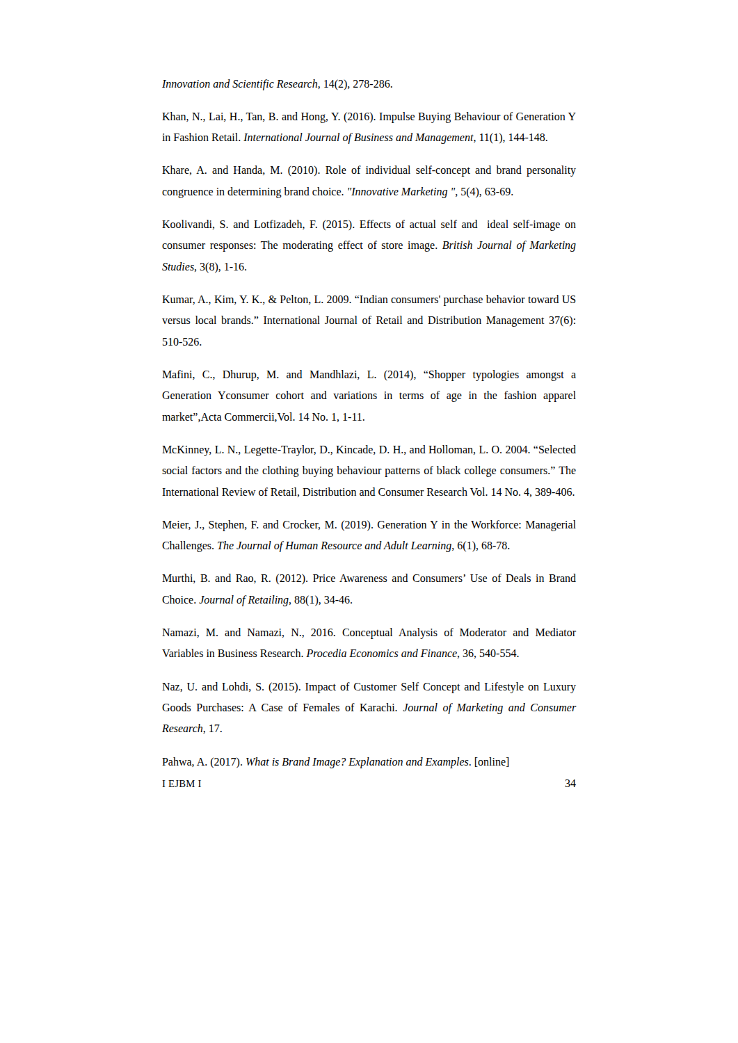Innovation and Scientific Research, 14(2), 278-286.
Khan, N., Lai, H., Tan, B. and Hong, Y. (2016). Impulse Buying Behaviour of Generation Y in Fashion Retail. International Journal of Business and Management, 11(1), 144-148.
Khare, A. and Handa, M. (2010). Role of individual self-concept and brand personality congruence in determining brand choice. "Innovative Marketing ", 5(4), 63-69.
Koolivandi, S. and Lotfizadeh, F. (2015). Effects of actual self and ideal self-image on consumer responses: The moderating effect of store image. British Journal of Marketing Studies, 3(8), 1-16.
Kumar, A., Kim, Y. K., & Pelton, L. 2009. “Indian consumers' purchase behavior toward US versus local brands.” International Journal of Retail and Distribution Management 37(6): 510-526.
Mafini, C., Dhurup, M. and Mandhlazi, L. (2014), “Shopper typologies amongst a Generation Yconsumer cohort and variations in terms of age in the fashion apparel market”,Acta Commercii,Vol. 14 No. 1, 1-11.
McKinney, L. N., Legette-Traylor, D., Kincade, D. H., and Holloman, L. O. 2004. “Selected social factors and the clothing buying behaviour patterns of black college consumers.” The International Review of Retail, Distribution and Consumer Research Vol. 14 No. 4, 389-406.
Meier, J., Stephen, F. and Crocker, M. (2019). Generation Y in the Workforce: Managerial Challenges. The Journal of Human Resource and Adult Learning, 6(1), 68-78.
Murthi, B. and Rao, R. (2012). Price Awareness and Consumers’ Use of Deals in Brand Choice. Journal of Retailing, 88(1), 34-46.
Namazi, M. and Namazi, N., 2016. Conceptual Analysis of Moderator and Mediator Variables in Business Research. Procedia Economics and Finance, 36, 540-554.
Naz, U. and Lohdi, S. (2015). Impact of Customer Self Concept and Lifestyle on Luxury Goods Purchases: A Case of Females of Karachi. Journal of Marketing and Consumer Research, 17.
Pahwa, A. (2017). What is Brand Image? Explanation and Examples. [online]
I EJBM I 34